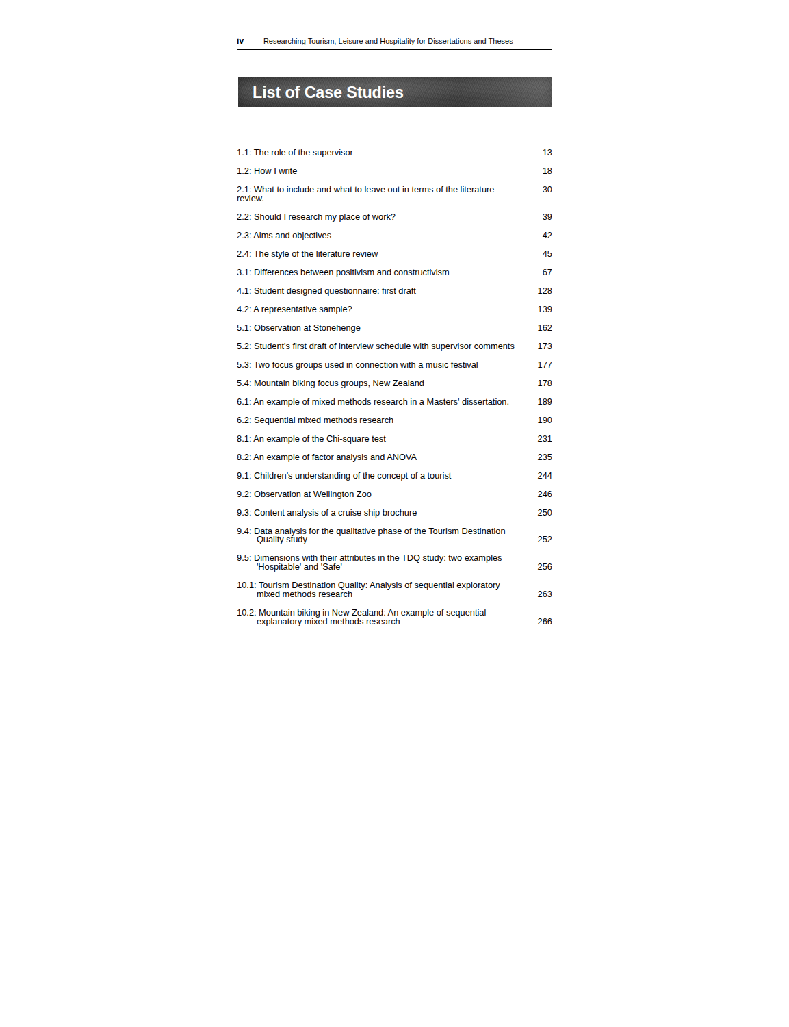iv Researching Tourism, Leisure and Hospitality for Dissertations and Theses
List of Case Studies
1.1: The role of the supervisor 13
1.2: How I write 18
2.1: What to include and what to leave out in terms of the literature review. 30
2.2: Should I research my place of work? 39
2.3: Aims and objectives 42
2.4: The style of the literature review 45
3.1: Differences between positivism and constructivism 67
4.1: Student designed questionnaire: first draft 128
4.2: A representative sample? 139
5.1: Observation at Stonehenge 162
5.2: Student's first draft of interview schedule with supervisor comments 173
5.3: Two focus groups used in connection with a music festival 177
5.4: Mountain biking focus groups, New Zealand 178
6.1: An example of mixed methods research in a Masters' dissertation. 189
6.2: Sequential mixed methods research 190
8.1: An example of the Chi-square test 231
8.2: An example of factor analysis and ANOVA 235
9.1: Children's understanding of the concept of a tourist 244
9.2: Observation at Wellington Zoo 246
9.3: Content analysis of a cruise ship brochure 250
9.4: Data analysis for the qualitative phase of the Tourism Destination Quality study 252
9.5: Dimensions with their attributes in the TDQ study: two examples 'Hospitable' and 'Safe' 256
10.1: Tourism Destination Quality: Analysis of sequential exploratory mixed methods research 263
10.2: Mountain biking in New Zealand: An example of sequential explanatory mixed methods research 266